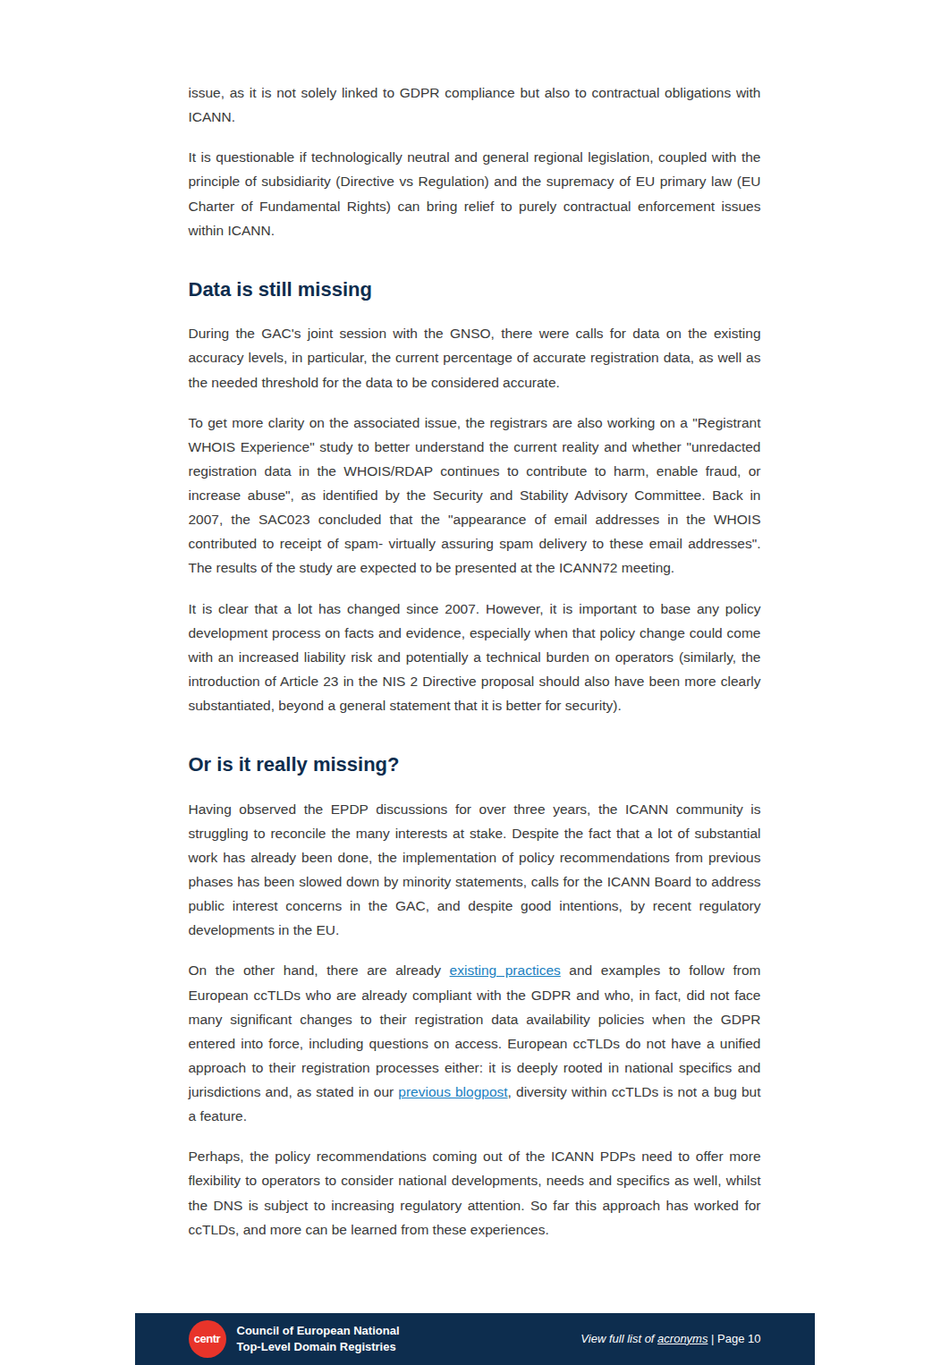issue, as it is not solely linked to GDPR compliance but also to contractual obligations with ICANN.
It is questionable if technologically neutral and general regional legislation, coupled with the principle of subsidiarity (Directive vs Regulation) and the supremacy of EU primary law (EU Charter of Fundamental Rights) can bring relief to purely contractual enforcement issues within ICANN.
Data is still missing
During the GAC's joint session with the GNSO, there were calls for data on the existing accuracy levels, in particular, the current percentage of accurate registration data, as well as the needed threshold for the data to be considered accurate.
To get more clarity on the associated issue, the registrars are also working on a "Registrant WHOIS Experience" study to better understand the current reality and whether "unredacted registration data in the WHOIS/RDAP continues to contribute to harm, enable fraud, or increase abuse", as identified by the Security and Stability Advisory Committee. Back in 2007, the SAC023 concluded that the "appearance of email addresses in the WHOIS contributed to receipt of spam- virtually assuring spam delivery to these email addresses". The results of the study are expected to be presented at the ICANN72 meeting.
It is clear that a lot has changed since 2007. However, it is important to base any policy development process on facts and evidence, especially when that policy change could come with an increased liability risk and potentially a technical burden on operators (similarly, the introduction of Article 23 in the NIS 2 Directive proposal should also have been more clearly substantiated, beyond a general statement that it is better for security).
Or is it really missing?
Having observed the EPDP discussions for over three years, the ICANN community is struggling to reconcile the many interests at stake. Despite the fact that a lot of substantial work has already been done, the implementation of policy recommendations from previous phases has been slowed down by minority statements, calls for the ICANN Board to address public interest concerns in the GAC, and despite good intentions, by recent regulatory developments in the EU.
On the other hand, there are already existing practices and examples to follow from European ccTLDs who are already compliant with the GDPR and who, in fact, did not face many significant changes to their registration data availability policies when the GDPR entered into force, including questions on access. European ccTLDs do not have a unified approach to their registration processes either: it is deeply rooted in national specifics and jurisdictions and, as stated in our previous blogpost, diversity within ccTLDs is not a bug but a feature.
Perhaps, the policy recommendations coming out of the ICANN PDPs need to offer more flexibility to operators to consider national developments, needs and specifics as well, whilst the DNS is subject to increasing regulatory attention. So far this approach has worked for ccTLDs, and more can be learned from these experiences.
centr
Council of European National
Top-Level Domain Registries
View full list of acronyms | Page 10